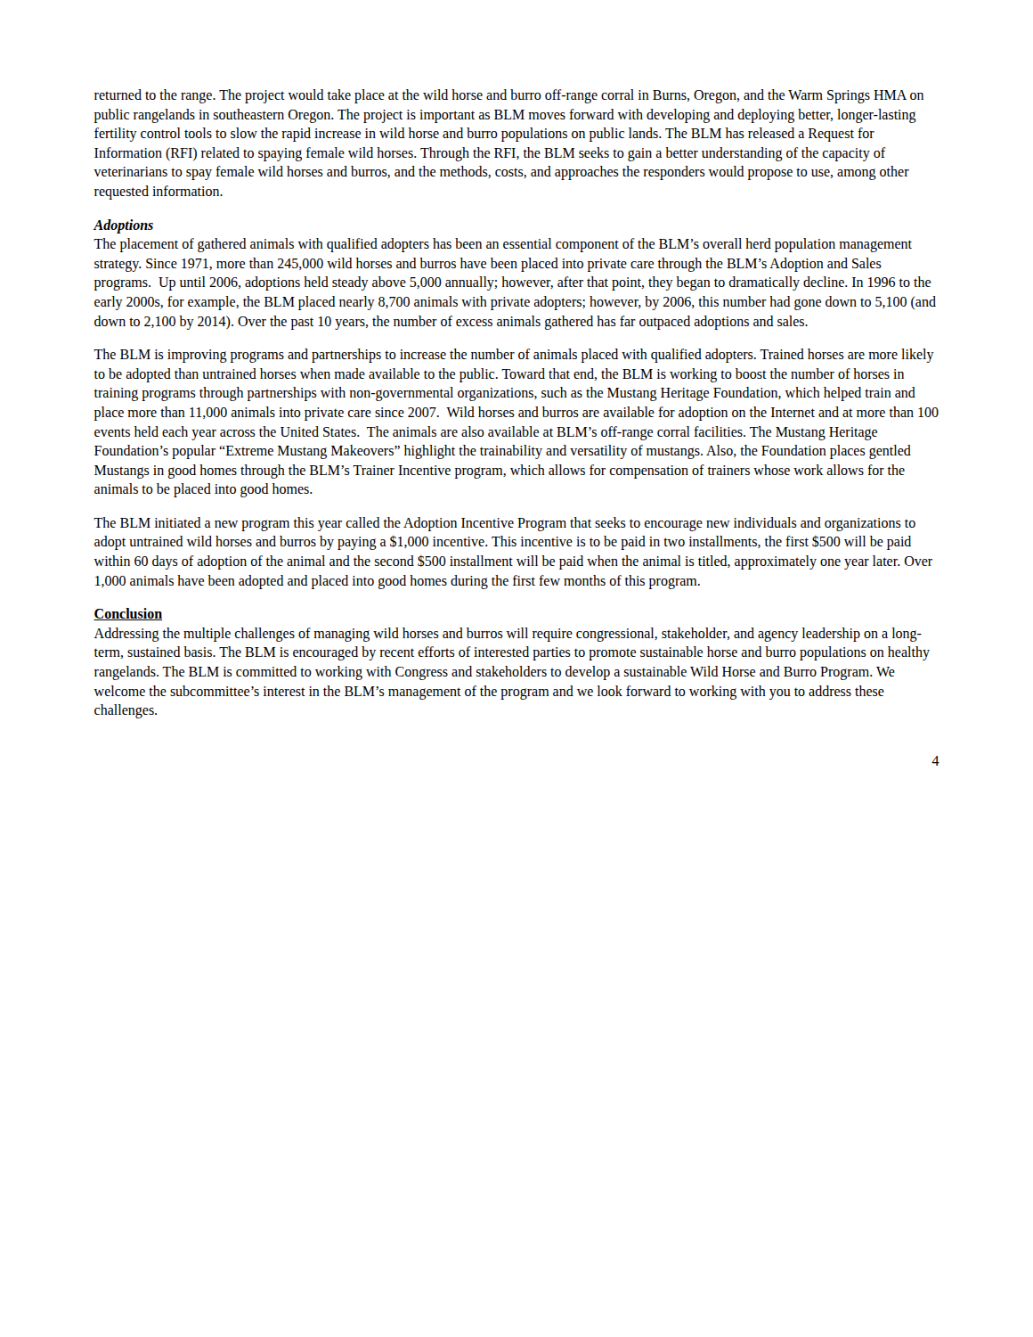returned to the range. The project would take place at the wild horse and burro off-range corral in Burns, Oregon, and the Warm Springs HMA on public rangelands in southeastern Oregon. The project is important as BLM moves forward with developing and deploying better, longer-lasting fertility control tools to slow the rapid increase in wild horse and burro populations on public lands. The BLM has released a Request for Information (RFI) related to spaying female wild horses. Through the RFI, the BLM seeks to gain a better understanding of the capacity of veterinarians to spay female wild horses and burros, and the methods, costs, and approaches the responders would propose to use, among other requested information.
Adoptions
The placement of gathered animals with qualified adopters has been an essential component of the BLM’s overall herd population management strategy. Since 1971, more than 245,000 wild horses and burros have been placed into private care through the BLM’s Adoption and Sales programs. Up until 2006, adoptions held steady above 5,000 annually; however, after that point, they began to dramatically decline. In 1996 to the early 2000s, for example, the BLM placed nearly 8,700 animals with private adopters; however, by 2006, this number had gone down to 5,100 (and down to 2,100 by 2014). Over the past 10 years, the number of excess animals gathered has far outpaced adoptions and sales.
The BLM is improving programs and partnerships to increase the number of animals placed with qualified adopters. Trained horses are more likely to be adopted than untrained horses when made available to the public. Toward that end, the BLM is working to boost the number of horses in training programs through partnerships with non-governmental organizations, such as the Mustang Heritage Foundation, which helped train and place more than 11,000 animals into private care since 2007. Wild horses and burros are available for adoption on the Internet and at more than 100 events held each year across the United States. The animals are also available at BLM’s off-range corral facilities. The Mustang Heritage Foundation’s popular “Extreme Mustang Makeovers” highlight the trainability and versatility of mustangs. Also, the Foundation places gentled Mustangs in good homes through the BLM’s Trainer Incentive program, which allows for compensation of trainers whose work allows for the animals to be placed into good homes.
The BLM initiated a new program this year called the Adoption Incentive Program that seeks to encourage new individuals and organizations to adopt untrained wild horses and burros by paying a $1,000 incentive. This incentive is to be paid in two installments, the first $500 will be paid within 60 days of adoption of the animal and the second $500 installment will be paid when the animal is titled, approximately one year later. Over 1,000 animals have been adopted and placed into good homes during the first few months of this program.
Conclusion
Addressing the multiple challenges of managing wild horses and burros will require congressional, stakeholder, and agency leadership on a long-term, sustained basis. The BLM is encouraged by recent efforts of interested parties to promote sustainable horse and burro populations on healthy rangelands. The BLM is committed to working with Congress and stakeholders to develop a sustainable Wild Horse and Burro Program. We welcome the subcommittee’s interest in the BLM’s management of the program and we look forward to working with you to address these challenges.
4